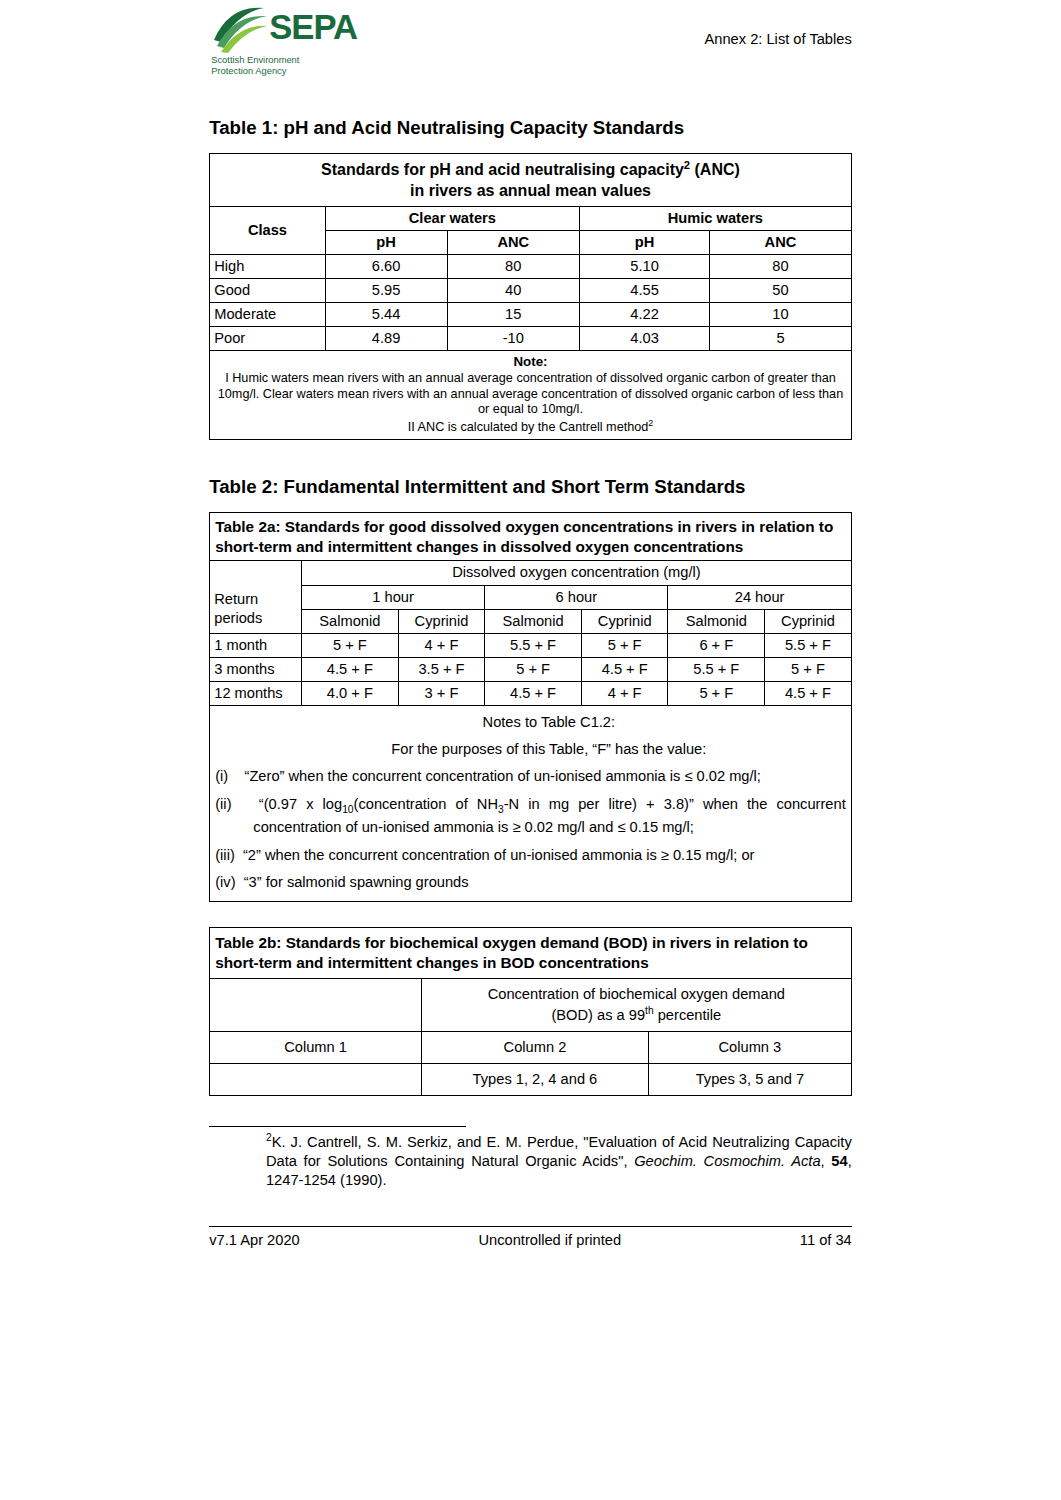SEPA
Scottish Environment
Protection Agency
Annex 2: List of Tables
Table 1: pH and Acid Neutralising Capacity Standards
| Standards for pH and acid neutralising capacity 2 (ANC) in rivers as annual mean values |
| Class | Clear waters | Humic waters |
| pH | ANC | pH | ANC |
| High | 6.60 | 80 | 5.10 | 80 |
| Good | 5.95 | 40 | 4.55 | 50 |
| Moderate | 5.44 | 15 | 4.22 | 10 |
| Poor | 4.89 | -10 | 4.03 | 5 |
| Note: I Humic waters mean rivers with an annual average concentration of dissolved organic carbon of greater than 10mg/l. Clear waters mean rivers with an annual average concentration of dissolved organic carbon of less than or equal to 10mg/l. II ANC is calculated by the Cantrell method 2 |
Table 2: Fundamental Intermittent and Short Term Standards
| Table 2a: Standards for good dissolved oxygen concentrations in rivers in relation to short-term and intermittent changes in dissolved oxygen concentrations |
| | Dissolved oxygen concentration (mg/l) |
| Return periods | 1 hour | 6 hour | 24 hour |
| Salmonid | Cyprinid | Salmonid | Cyprinid | Salmonid | Cyprinid |
| 1 month | 5 + F | 4 + F | 5.5 + F | 5 + F | 6 + F | 5.5 + F |
| 3 months | 4.5 + F | 3.5 + F | 5 + F | 4.5 + F | 5.5 + F | 5 + F |
| 12 months | 4.0 + F | 3 + F | 4.5 + F | 4 + F | 5 + F | 4.5 + F |
| Notes to Table C1.2: For the purposes of this Table, “F” has the value: (i) “Zero” when the concurrent concentration of un-ionised ammonia is ≤ 0.02 mg/l; (ii) “(0.97 x log 10 (concentration of NH 3 -N in mg per litre) + 3.8)” when the concurrent concentration of un-ionised ammonia is ≥ 0.02 mg/l and ≤ 0.15 mg/l; (iii) “2” when the concurrent concentration of un-ionised ammonia is ≥ 0.15 mg/l; or (iv) “3” for salmonid spawning grounds |
| Table 2b: Standards for biochemical oxygen demand (BOD) in rivers in relation to short-term and intermittent changes in BOD concentrations |
| | Concentration of biochemical oxygen demand (BOD) as a 99 th percentile |
| Column 1 | Column 2 | Column 3 |
| | Types 1, 2, 4 and 6 | Types 3, 5 and 7 |
2K. J. Cantrell, S. M. Serkiz, and E. M. Perdue, "Evaluation of Acid Neutralizing Capacity Data for Solutions Containing Natural Organic Acids", Geochim. Cosmochim. Acta, 54, 1247-1254 (1990).
v7.1 Apr 2020 Uncontrolled if printed 11 of 34